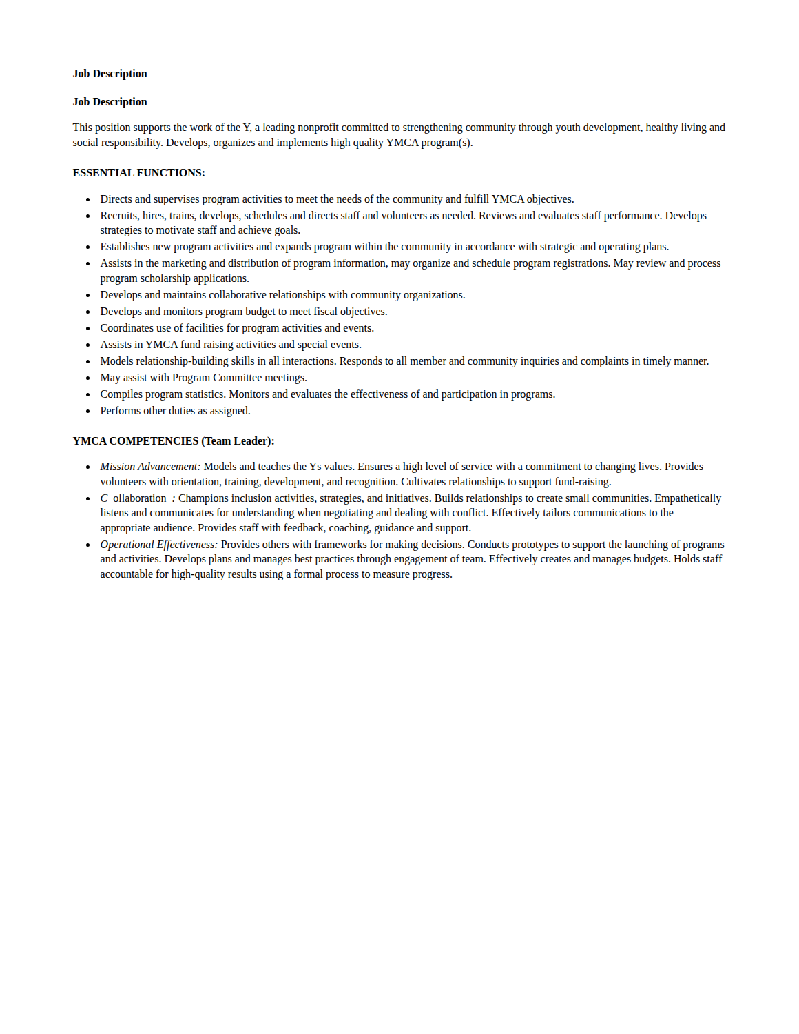Job Description
Job Description
This position supports the work of the Y, a leading nonprofit committed to strengthening community through youth development, healthy living and social responsibility. Develops, organizes and implements high quality YMCA program(s).
ESSENTIAL FUNCTIONS:
Directs and supervises program activities to meet the needs of the community and fulfill YMCA objectives.
Recruits, hires, trains, develops, schedules and directs staff and volunteers as needed. Reviews and evaluates staff performance. Develops strategies to motivate staff and achieve goals.
Establishes new program activities and expands program within the community in accordance with strategic and operating plans.
Assists in the marketing and distribution of program information, may organize and schedule program registrations. May review and process program scholarship applications.
Develops and maintains collaborative relationships with community organizations.
Develops and monitors program budget to meet fiscal objectives.
Coordinates use of facilities for program activities and events.
Assists in YMCA fund raising activities and special events.
Models relationship-building skills in all interactions. Responds to all member and community inquiries and complaints in timely manner.
May assist with Program Committee meetings.
Compiles program statistics. Monitors and evaluates the effectiveness of and participation in programs.
Performs other duties as assigned.
YMCA COMPETENCIES (Team Leader):
Mission Advancement: Models and teaches the Ys values. Ensures a high level of service with a commitment to changing lives. Provides volunteers with orientation, training, development, and recognition. Cultivates relationships to support fund-raising.
C_ollaboration_: Champions inclusion activities, strategies, and initiatives. Builds relationships to create small communities. Empathetically listens and communicates for understanding when negotiating and dealing with conflict. Effectively tailors communications to the appropriate audience. Provides staff with feedback, coaching, guidance and support.
Operational Effectiveness: Provides others with frameworks for making decisions. Conducts prototypes to support the launching of programs and activities. Develops plans and manages best practices through engagement of team. Effectively creates and manages budgets. Holds staff accountable for high-quality results using a formal process to measure progress.